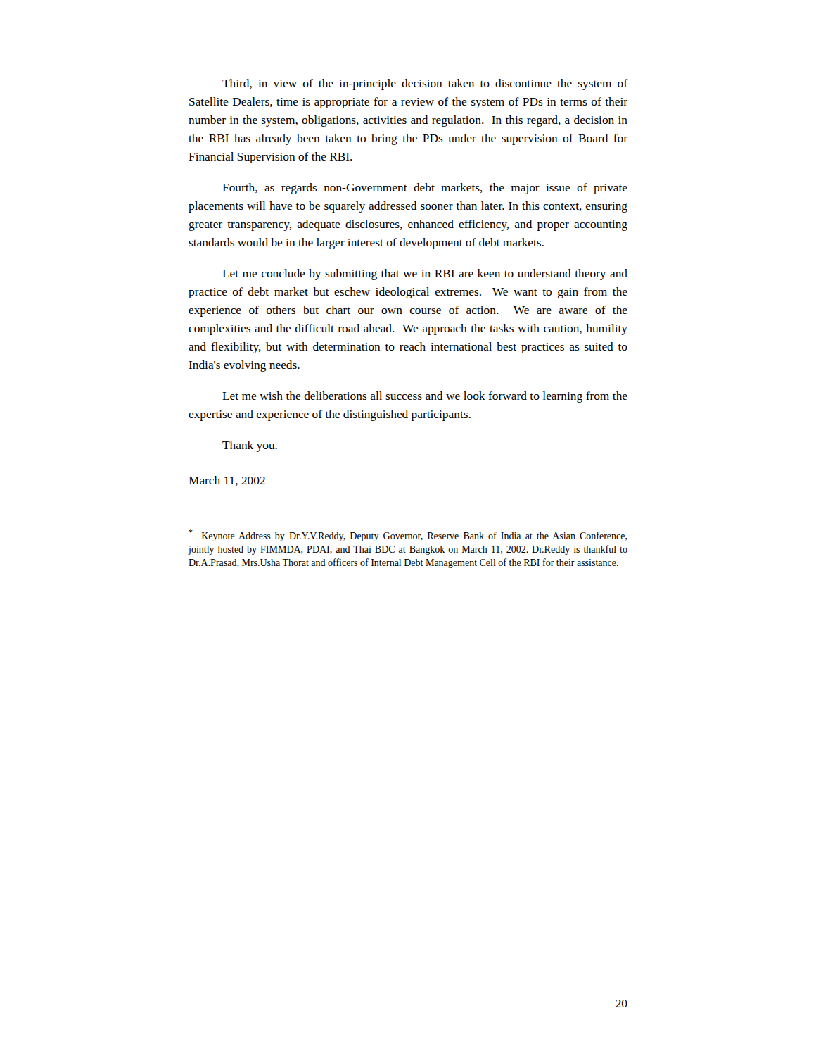Third, in view of the in-principle decision taken to discontinue the system of Satellite Dealers, time is appropriate for a review of the system of PDs in terms of their number in the system, obligations, activities and regulation. In this regard, a decision in the RBI has already been taken to bring the PDs under the supervision of Board for Financial Supervision of the RBI.
Fourth, as regards non-Government debt markets, the major issue of private placements will have to be squarely addressed sooner than later. In this context, ensuring greater transparency, adequate disclosures, enhanced efficiency, and proper accounting standards would be in the larger interest of development of debt markets.
Let me conclude by submitting that we in RBI are keen to understand theory and practice of debt market but eschew ideological extremes. We want to gain from the experience of others but chart our own course of action. We are aware of the complexities and the difficult road ahead. We approach the tasks with caution, humility and flexibility, but with determination to reach international best practices as suited to India's evolving needs.
Let me wish the deliberations all success and we look forward to learning from the expertise and experience of the distinguished participants.
Thank you.
March 11, 2002
* Keynote Address by Dr.Y.V.Reddy, Deputy Governor, Reserve Bank of India at the Asian Conference, jointly hosted by FIMMDA, PDAI, and Thai BDC at Bangkok on March 11, 2002. Dr.Reddy is thankful to Dr.A.Prasad, Mrs.Usha Thorat and officers of Internal Debt Management Cell of the RBI for their assistance.
20